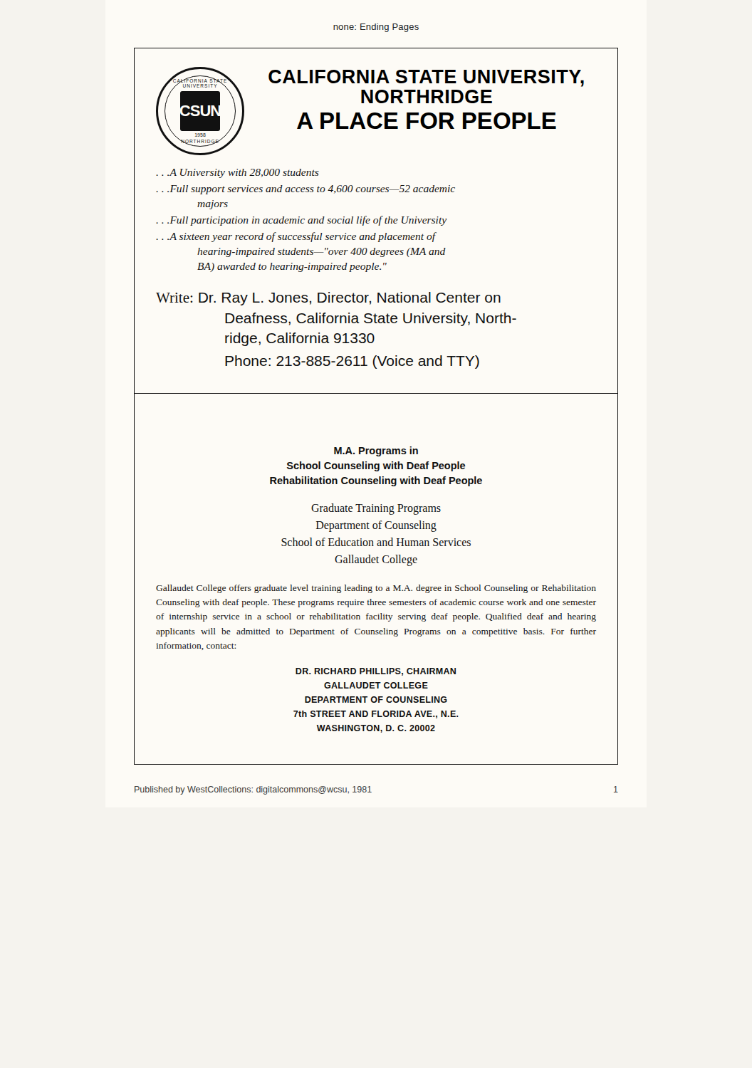none: Ending Pages
CALIFORNIA STATE UNIVERSITY
CSUN
1958
NORTHRIDGE
CALIFORNIA STATE UNIVERSITY,
NORTHRIDGE
A PLACE FOR PEOPLE
. . .A University with 28,000 students
. . .Full support services and access to 4,600 courses—52 academic majors
. . .Full participation in academic and social life of the University
. . .A sixteen year record of successful service and placement of hearing-impaired students—"over 400 degrees (MA and BA) awarded to hearing-impaired people."
Write: Dr. Ray L. Jones, Director, National Center on Deafness, California State University, North- ridge, California 91330 Phone: 213-885-2611 (Voice and TTY)
M.A. Programs in
School Counseling with Deaf People
Rehabilitation Counseling with Deaf People
Graduate Training Programs
Department of Counseling
School of Education and Human Services
Gallaudet College
Gallaudet College offers graduate level training leading to a M.A. degree in School Counseling or Rehabilitation Counseling with deaf people. These programs require three semesters of academic course work and one semester of internship service in a school or rehabilitation facility serving deaf people. Qualified deaf and hearing applicants will be admitted to Department of Counseling Programs on a competitive basis. For further information, contact:
DR. RICHARD PHILLIPS, CHAIRMAN
GALLAUDET COLLEGE
DEPARTMENT OF COUNSELING
7th STREET AND FLORIDA AVE., N.E.
WASHINGTON, D. C. 20002
Published by WestCollections: digitalcommons@wcsu, 1981
1